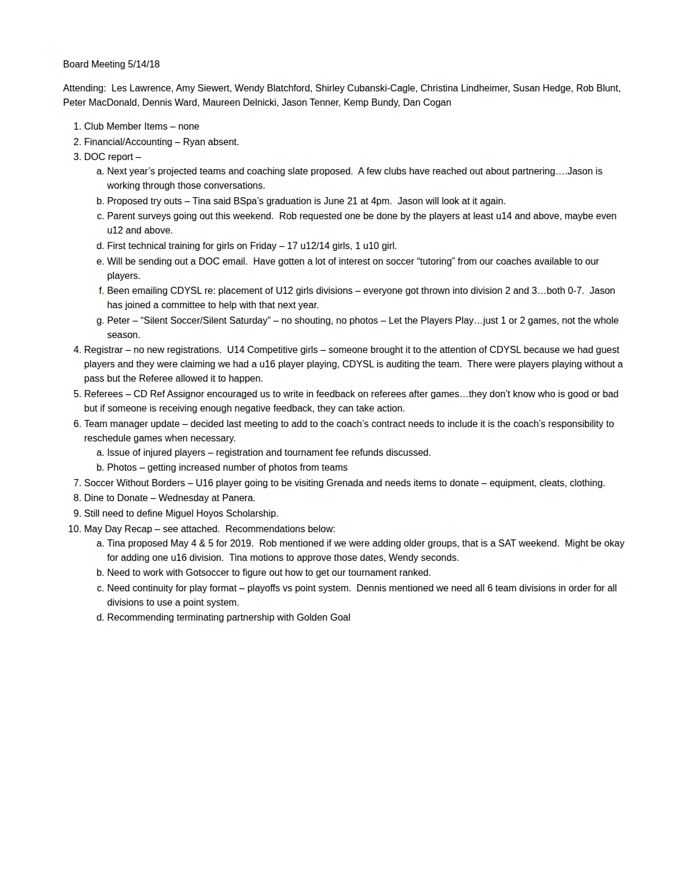Board Meeting 5/14/18
Attending: Les Lawrence, Amy Siewert, Wendy Blatchford, Shirley Cubanski-Cagle, Christina Lindheimer, Susan Hedge, Rob Blunt, Peter MacDonald, Dennis Ward, Maureen Delnicki, Jason Tenner, Kemp Bundy, Dan Cogan
Club Member Items – none
Financial/Accounting – Ryan absent.
DOC report –
Next year’s projected teams and coaching slate proposed. A few clubs have reached out about partnering….Jason is working through those conversations.
Proposed try outs – Tina said BSpa’s graduation is June 21 at 4pm. Jason will look at it again.
Parent surveys going out this weekend. Rob requested one be done by the players at least u14 and above, maybe even u12 and above.
First technical training for girls on Friday – 17 u12/14 girls, 1 u10 girl.
Will be sending out a DOC email. Have gotten a lot of interest on soccer “tutoring” from our coaches available to our players.
Been emailing CDYSL re: placement of U12 girls divisions – everyone got thrown into division 2 and 3…both 0-7. Jason has joined a committee to help with that next year.
Peter – “Silent Soccer/Silent Saturday” – no shouting, no photos – Let the Players Play…just 1 or 2 games, not the whole season.
Registrar – no new registrations. U14 Competitive girls – someone brought it to the attention of CDYSL because we had guest players and they were claiming we had a u16 player playing, CDYSL is auditing the team. There were players playing without a pass but the Referee allowed it to happen.
Referees – CD Ref Assignor encouraged us to write in feedback on referees after games…they don’t know who is good or bad but if someone is receiving enough negative feedback, they can take action.
Team manager update – decided last meeting to add to the coach’s contract needs to include it is the coach’s responsibility to reschedule games when necessary.
Issue of injured players – registration and tournament fee refunds discussed.
Photos – getting increased number of photos from teams
Soccer Without Borders – U16 player going to be visiting Grenada and needs items to donate – equipment, cleats, clothing.
Dine to Donate – Wednesday at Panera.
Still need to define Miguel Hoyos Scholarship.
May Day Recap – see attached. Recommendations below:
Tina proposed May 4 & 5 for 2019. Rob mentioned if we were adding older groups, that is a SAT weekend. Might be okay for adding one u16 division. Tina motions to approve those dates, Wendy seconds.
Need to work with Gotsoccer to figure out how to get our tournament ranked.
Need continuity for play format – playoffs vs point system. Dennis mentioned we need all 6 team divisions in order for all divisions to use a point system.
Recommending terminating partnership with Golden Goal